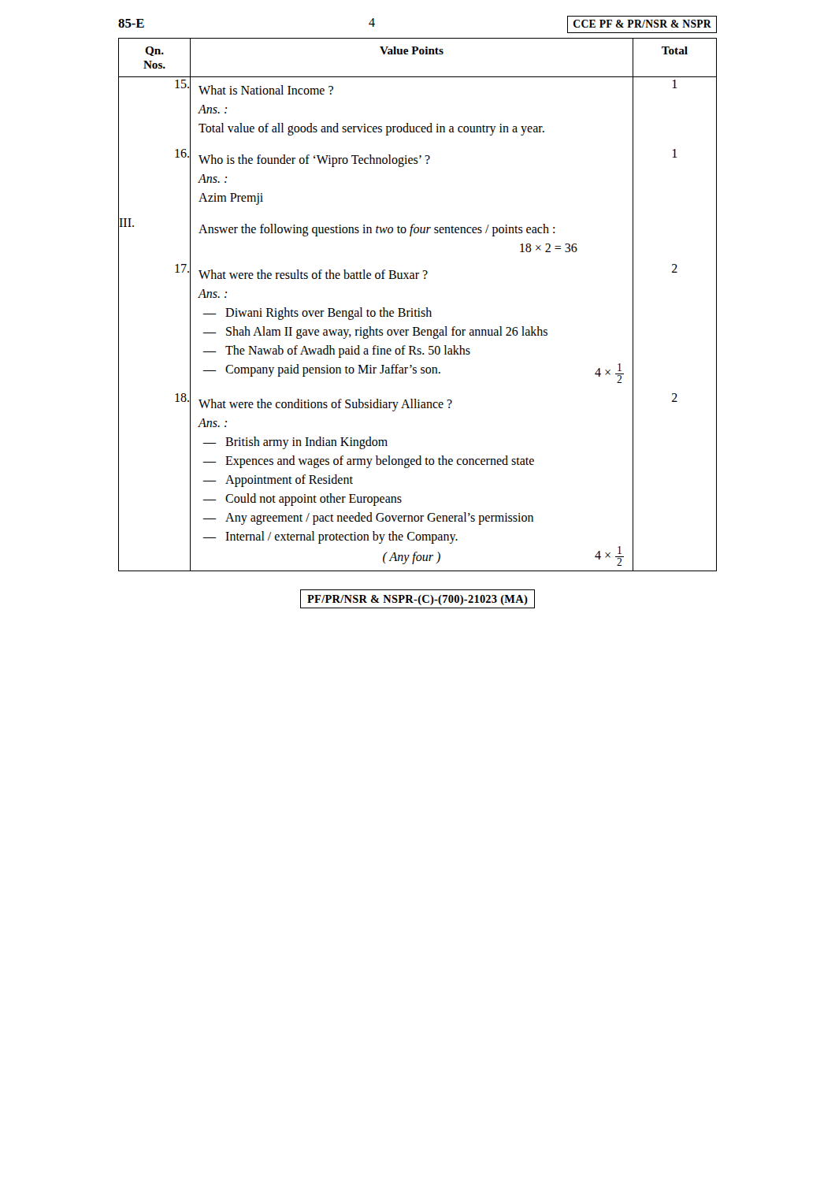85-E
4
CCE PF & PR/NSR & NSPR
| Qn. Nos. | Value Points | Total |
| --- | --- | --- |
| 15. | What is National Income ? Ans. : Total value of all goods and services produced in a country in a year. | 1 |
| 16. | Who is the founder of ‘Wipro Technologies’ ? Ans. : Azim Premji | 1 |
| III. | Answer the following questions in two to four sentences / points each : 18 × 2 = 36 | |
| 17. | What were the results of the battle of Buxar ? Ans. : Diwani Rights over Bengal to the British Shah Alam II gave away, rights over Bengal for annual 26 lakhs The Nawab of Awadh paid a fine of Rs. 50 lakhs Company paid pension to Mir Jaffar’s son. 4 × 1 2 | 2 |
| 18. | What were the conditions of Subsidiary Alliance ? Ans. : British army in Indian Kingdom Expences and wages of army belonged to the concerned state Appointment of Resident Could not appoint other Europeans Any agreement / pact needed Governor General’s permission Internal / external protection by the Company. ( Any four ) 4 × 1 2 | 2 |
PF/PR/NSR & NSPR-(C)-(700)-21023 (MA)